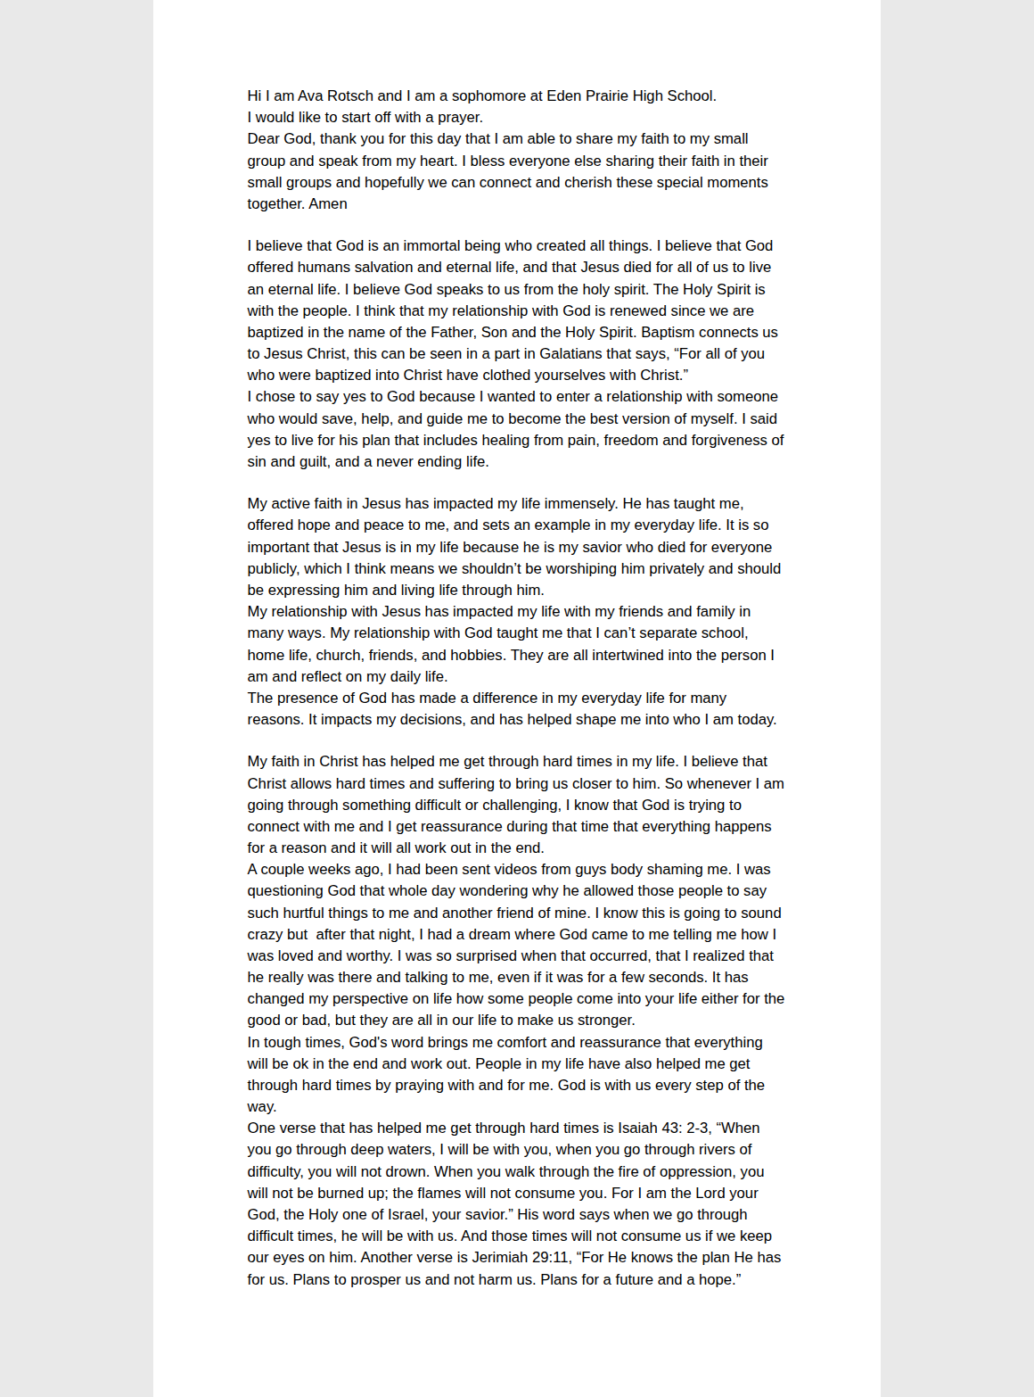Hi I am Ava Rotsch and I am a sophomore at Eden Prairie High School.
I would like to start off with a prayer.
Dear God, thank you for this day that I am able to share my faith to my small group and speak from my heart. I bless everyone else sharing their faith in their small groups and hopefully we can connect and cherish these special moments together. Amen
I believe that God is an immortal being who created all things. I believe that God offered humans salvation and eternal life, and that Jesus died for all of us to live an eternal life. I believe God speaks to us from the holy spirit. The Holy Spirit is with the people. I think that my relationship with God is renewed since we are baptized in the name of the Father, Son and the Holy Spirit. Baptism connects us to Jesus Christ, this can be seen in a part in Galatians that says, “For all of you who were baptized into Christ have clothed yourselves with Christ.”
I chose to say yes to God because I wanted to enter a relationship with someone who would save, help, and guide me to become the best version of myself. I said yes to live for his plan that includes healing from pain, freedom and forgiveness of sin and guilt, and a never ending life.
My active faith in Jesus has impacted my life immensely. He has taught me, offered hope and peace to me, and sets an example in my everyday life. It is so important that Jesus is in my life because he is my savior who died for everyone publicly, which I think means we shouldn’t be worshiping him privately and should be expressing him and living life through him.
My relationship with Jesus has impacted my life with my friends and family in many ways. My relationship with God taught me that I can’t separate school, home life, church, friends, and hobbies. They are all intertwined into the person I am and reflect on my daily life.
The presence of God has made a difference in my everyday life for many reasons. It impacts my decisions, and has helped shape me into who I am today.
My faith in Christ has helped me get through hard times in my life. I believe that Christ allows hard times and suffering to bring us closer to him. So whenever I am going through something difficult or challenging, I know that God is trying to connect with me and I get reassurance during that time that everything happens for a reason and it will all work out in the end.
A couple weeks ago, I had been sent videos from guys body shaming me. I was questioning God that whole day wondering why he allowed those people to say such hurtful things to me and another friend of mine. I know this is going to sound crazy but after that night, I had a dream where God came to me telling me how I was loved and worthy. I was so surprised when that occurred, that I realized that he really was there and talking to me, even if it was for a few seconds. It has changed my perspective on life how some people come into your life either for the good or bad, but they are all in our life to make us stronger.
In tough times, God's word brings me comfort and reassurance that everything will be ok in the end and work out. People in my life have also helped me get through hard times by praying with and for me. God is with us every step of the way.
One verse that has helped me get through hard times is Isaiah 43: 2-3, “When you go through deep waters, I will be with you, when you go through rivers of difficulty, you will not drown. When you walk through the fire of oppression, you will not be burned up; the flames will not consume you. For I am the Lord your God, the Holy one of Israel, your savior.” His word says when we go through difficult times, he will be with us. And those times will not consume us if we keep our eyes on him. Another verse is Jerimiah 29:11, “For He knows the plan He has for us. Plans to prosper us and not harm us. Plans for a future and a hope.”